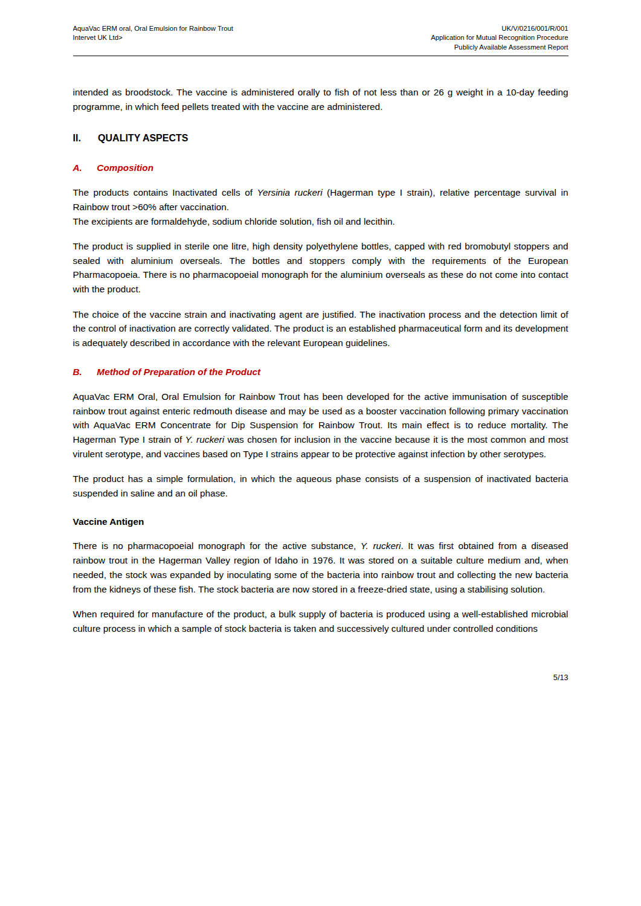AquaVac ERM oral, Oral Emulsion for Rainbow Trout
Intervet UK Ltd>
UK/V/0216/001/R/001
Application for Mutual Recognition Procedure
Publicly Available Assessment Report
intended as broodstock. The vaccine is administered orally to fish of not less than or 26 g weight in a 10-day feeding programme, in which feed pellets treated with the vaccine are administered.
II. QUALITY ASPECTS
A. Composition
The products contains Inactivated cells of Yersinia ruckeri (Hagerman type I strain), relative percentage survival in Rainbow trout >60% after vaccination.
The excipients are formaldehyde, sodium chloride solution, fish oil and lecithin.
The product is supplied in sterile one litre, high density polyethylene bottles, capped with red bromobutyl stoppers and sealed with aluminium overseals. The bottles and stoppers comply with the requirements of the European Pharmacopoeia. There is no pharmacopoeial monograph for the aluminium overseals as these do not come into contact with the product.
The choice of the vaccine strain and inactivating agent are justified. The inactivation process and the detection limit of the control of inactivation are correctly validated. The product is an established pharmaceutical form and its development is adequately described in accordance with the relevant European guidelines.
B. Method of Preparation of the Product
AquaVac ERM Oral, Oral Emulsion for Rainbow Trout has been developed for the active immunisation of susceptible rainbow trout against enteric redmouth disease and may be used as a booster vaccination following primary vaccination with AquaVac ERM Concentrate for Dip Suspension for Rainbow Trout. Its main effect is to reduce mortality. The Hagerman Type I strain of Y. ruckeri was chosen for inclusion in the vaccine because it is the most common and most virulent serotype, and vaccines based on Type I strains appear to be protective against infection by other serotypes.
The product has a simple formulation, in which the aqueous phase consists of a suspension of inactivated bacteria suspended in saline and an oil phase.
Vaccine Antigen
There is no pharmacopoeial monograph for the active substance, Y. ruckeri. It was first obtained from a diseased rainbow trout in the Hagerman Valley region of Idaho in 1976. It was stored on a suitable culture medium and, when needed, the stock was expanded by inoculating some of the bacteria into rainbow trout and collecting the new bacteria from the kidneys of these fish. The stock bacteria are now stored in a freeze-dried state, using a stabilising solution.
When required for manufacture of the product, a bulk supply of bacteria is produced using a well-established microbial culture process in which a sample of stock bacteria is taken and successively cultured under controlled conditions
5/13